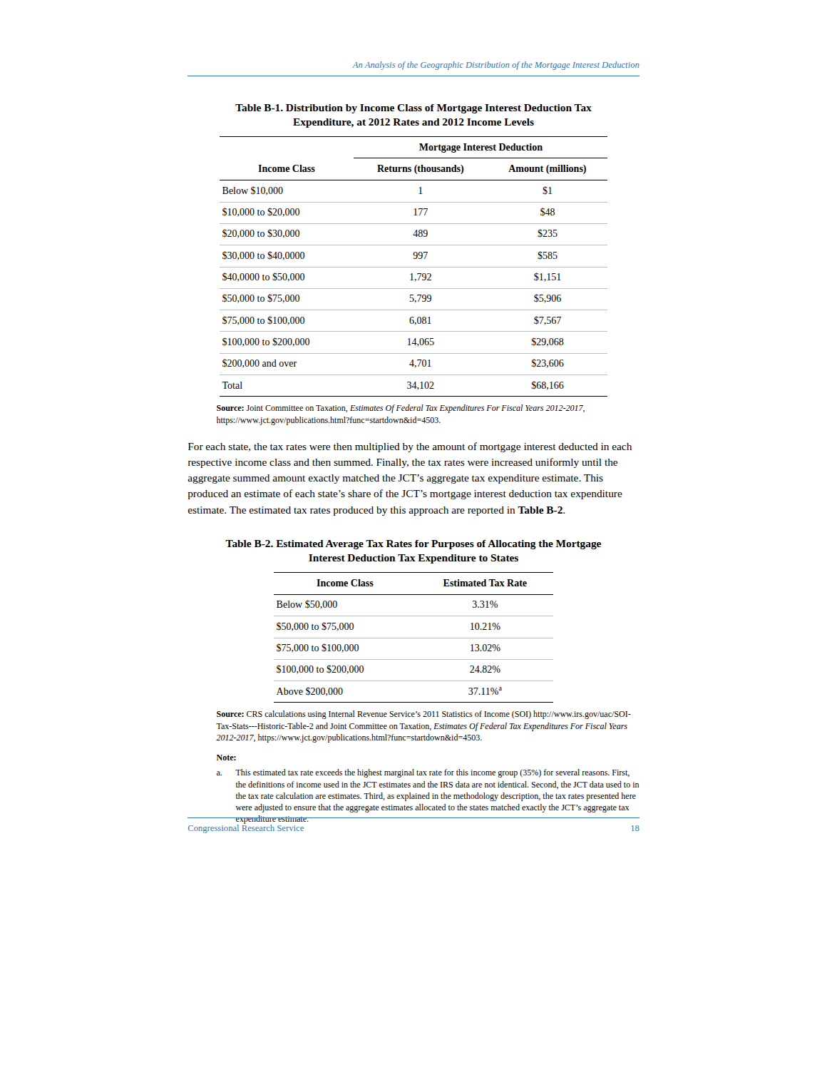An Analysis of the Geographic Distribution of the Mortgage Interest Deduction
Table B-1. Distribution by Income Class of Mortgage Interest Deduction Tax
Expenditure, at 2012 Rates and 2012 Income Levels
| | Mortgage Interest Deduction |
| --- | --- |
| Income Class | Returns (thousands) | Amount (millions) |
| Below $10,000 | 1 | $1 |
| $10,000 to $20,000 | 177 | $48 |
| $20,000 to $30,000 | 489 | $235 |
| $30,000 to $40,0000 | 997 | $585 |
| $40,0000 to $50,000 | 1,792 | $1,151 |
| $50,000 to $75,000 | 5,799 | $5,906 |
| $75,000 to $100,000 | 6,081 | $7,567 |
| $100,000 to $200,000 | 14,065 | $29,068 |
| $200,000 and over | 4,701 | $23,606 |
| Total | 34,102 | $68,166 |
Source: Joint Committee on Taxation, Estimates Of Federal Tax Expenditures For Fiscal Years 2012-2017, https://www.jct.gov/publications.html?func=startdown&id=4503.
For each state, the tax rates were then multiplied by the amount of mortgage interest deducted in each respective income class and then summed. Finally, the tax rates were increased uniformly until the aggregate summed amount exactly matched the JCT’s aggregate tax expenditure estimate. This produced an estimate of each state’s share of the JCT’s mortgage interest deduction tax expenditure estimate. The estimated tax rates produced by this approach are reported in Table B-2.
Table B-2. Estimated Average Tax Rates for Purposes of Allocating the Mortgage
Interest Deduction Tax Expenditure to States
| Income Class | Estimated Tax Rate |
| --- | --- |
| Below $50,000 | 3.31% |
| $50,000 to $75,000 | 10.21% |
| $75,000 to $100,000 | 13.02% |
| $100,000 to $200,000 | 24.82% |
| Above $200,000 | 37.11% a |
Source: CRS calculations using Internal Revenue Service’s 2011 Statistics of Income (SOI) http://www.irs.gov/uac/SOI-Tax-Stats---Historic-Table-2 and Joint Committee on Taxation, Estimates Of Federal Tax Expenditures For Fiscal Years 2012-2017, https://www.jct.gov/publications.html?func=startdown&id=4503.
Note:
a. This estimated tax rate exceeds the highest marginal tax rate for this income group (35%) for several reasons. First, the definitions of income used in the JCT estimates and the IRS data are not identical. Second, the JCT data used to in the tax rate calculation are estimates. Third, as explained in the methodology description, the tax rates presented here were adjusted to ensure that the aggregate estimates allocated to the states matched exactly the JCT’s aggregate tax expenditure estimate.
Congressional Research Service
18